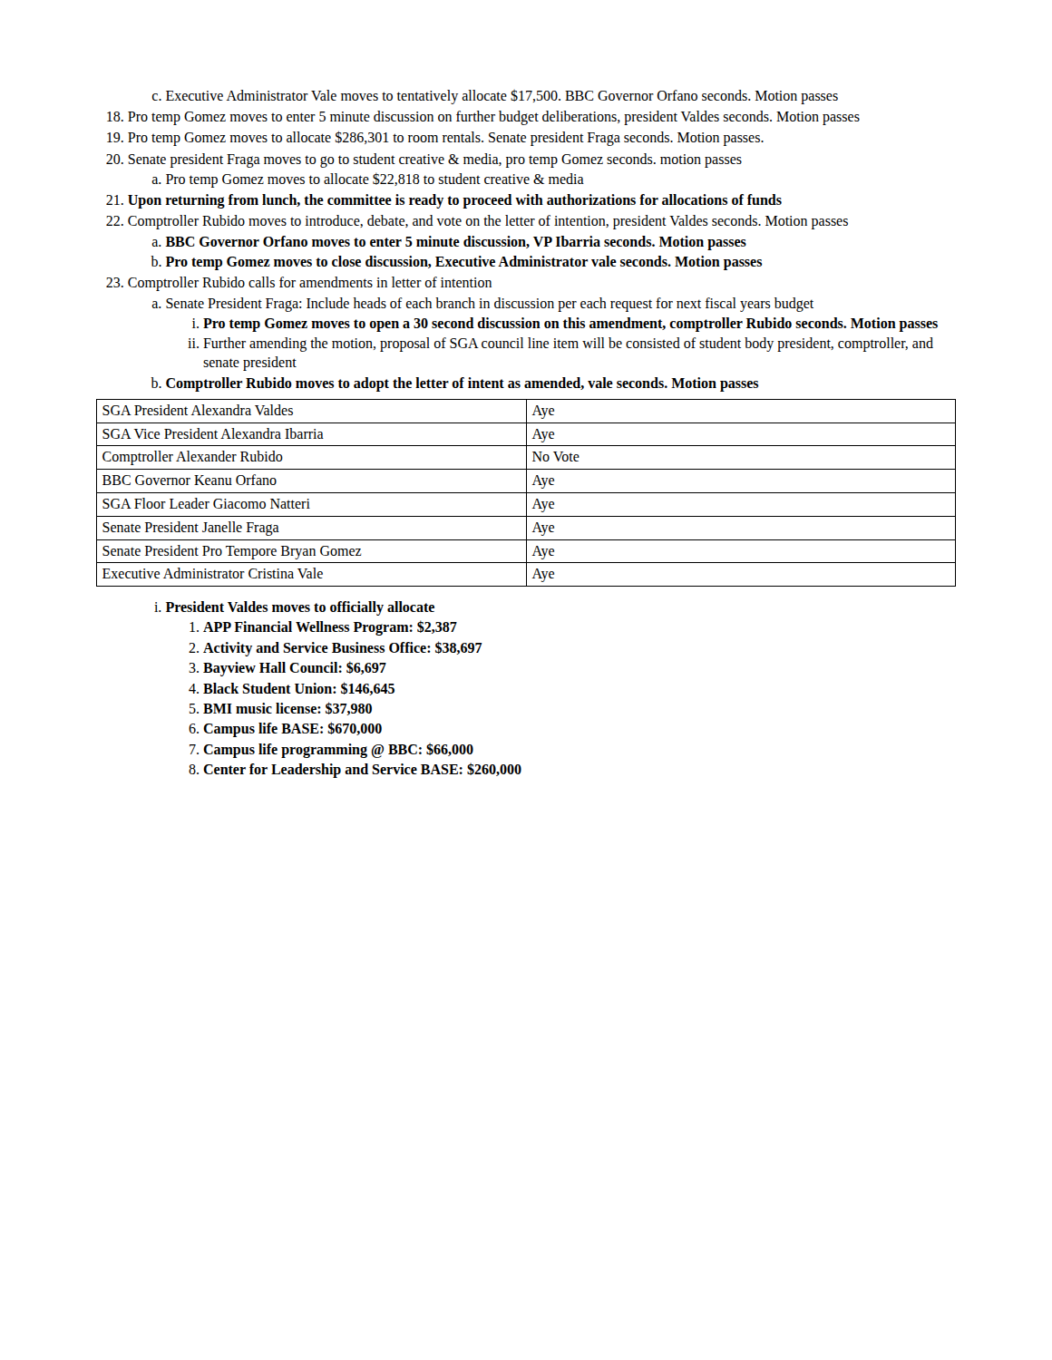Executive Administrator Vale moves to tentatively allocate $17,500. BBC Governor Orfano seconds. Motion passes
Pro temp Gomez moves to enter 5 minute discussion on further budget deliberations, president Valdes seconds. Motion passes
Pro temp Gomez moves to allocate $286,301 to room rentals. Senate president Fraga seconds. Motion passes.
Senate president Fraga moves to go to student creative & media, pro temp Gomez seconds. motion passes
Pro temp Gomez moves to allocate $22,818 to student creative & media
Upon returning from lunch, the committee is ready to proceed with authorizations for allocations of funds
Comptroller Rubido moves to introduce, debate, and vote on the letter of intention, president Valdes seconds. Motion passes
BBC Governor Orfano moves to enter 5 minute discussion, VP Ibarria seconds. Motion passes
Pro temp Gomez moves to close discussion, Executive Administrator vale seconds. Motion passes
Comptroller Rubido calls for amendments in letter of intention
Senate President Fraga: Include heads of each branch in discussion per each request for next fiscal years budget
Pro temp Gomez moves to open a 30 second discussion on this amendment, comptroller Rubido seconds. Motion passes
Further amending the motion, proposal of SGA council line item will be consisted of student body president, comptroller, and senate president
Comptroller Rubido moves to adopt the letter of intent as amended, vale seconds. Motion passes
| SGA President Alexandra Valdes | Aye |
| SGA Vice President Alexandra Ibarria | Aye |
| Comptroller Alexander Rubido | No Vote |
| BBC Governor Keanu Orfano | Aye |
| SGA Floor Leader Giacomo Natteri | Aye |
| Senate President Janelle Fraga | Aye |
| Senate President Pro Tempore Bryan Gomez | Aye |
| Executive Administrator Cristina Vale | Aye |
President Valdes moves to officially allocate
APP Financial Wellness Program: $2,387
Activity and Service Business Office: $38,697
Bayview Hall Council: $6,697
Black Student Union: $146,645
BMI music license: $37,980
Campus life BASE: $670,000
Campus life programming @ BBC: $66,000
Center for Leadership and Service BASE: $260,000